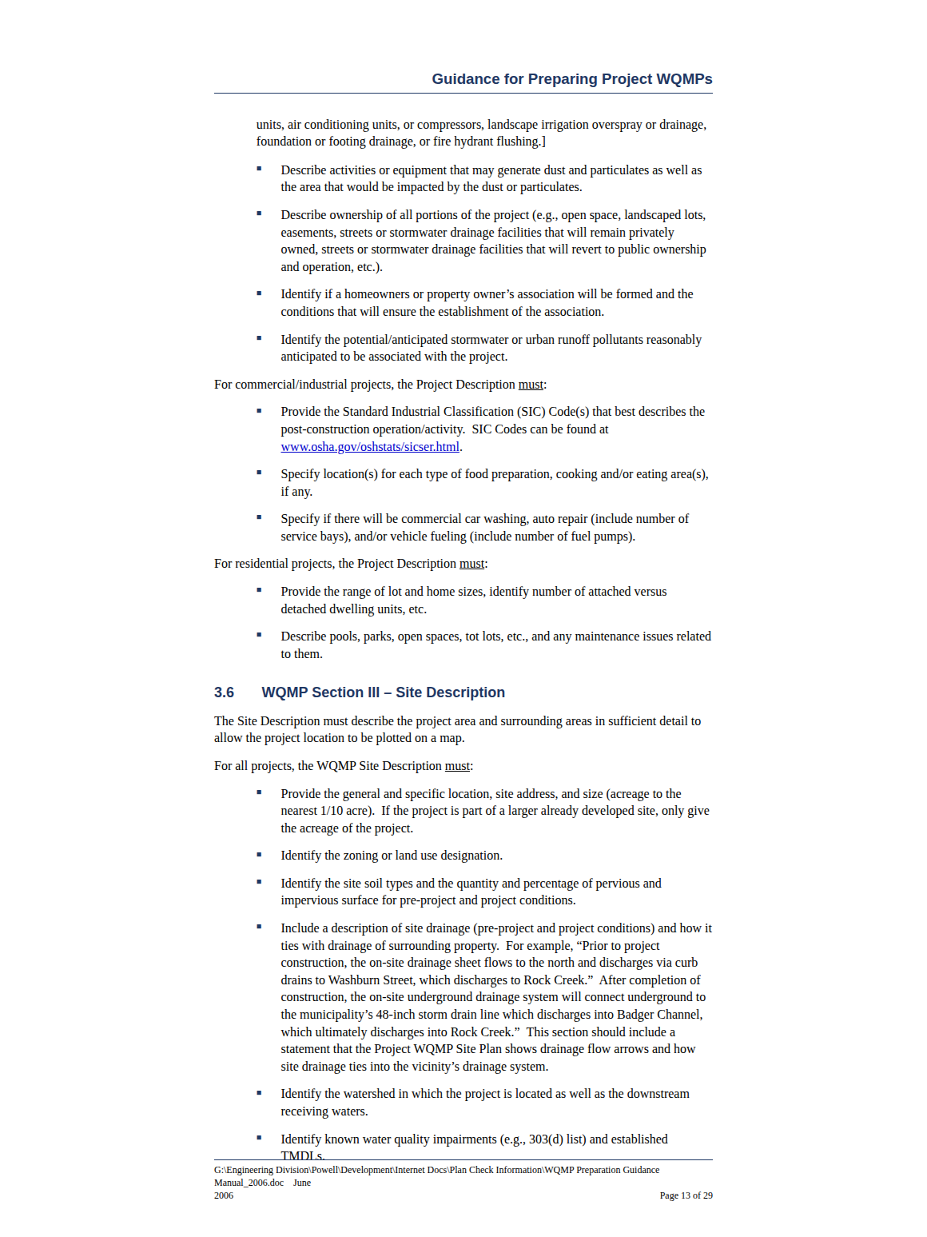Guidance for Preparing Project WQMPs
units, air conditioning units, or compressors, landscape irrigation overspray or drainage, foundation or footing drainage, or fire hydrant flushing.]
Describe activities or equipment that may generate dust and particulates as well as the area that would be impacted by the dust or particulates.
Describe ownership of all portions of the project (e.g., open space, landscaped lots, easements, streets or stormwater drainage facilities that will remain privately owned, streets or stormwater drainage facilities that will revert to public ownership and operation, etc.).
Identify if a homeowners or property owner’s association will be formed and the conditions that will ensure the establishment of the association.
Identify the potential/anticipated stormwater or urban runoff pollutants reasonably anticipated to be associated with the project.
For commercial/industrial projects, the Project Description must:
Provide the Standard Industrial Classification (SIC) Code(s) that best describes the post-construction operation/activity. SIC Codes can be found at www.osha.gov/oshstats/sicser.html.
Specify location(s) for each type of food preparation, cooking and/or eating area(s), if any.
Specify if there will be commercial car washing, auto repair (include number of service bays), and/or vehicle fueling (include number of fuel pumps).
For residential projects, the Project Description must:
Provide the range of lot and home sizes, identify number of attached versus detached dwelling units, etc.
Describe pools, parks, open spaces, tot lots, etc., and any maintenance issues related to them.
3.6 WQMP Section III – Site Description
The Site Description must describe the project area and surrounding areas in sufficient detail to allow the project location to be plotted on a map.
For all projects, the WQMP Site Description must:
Provide the general and specific location, site address, and size (acreage to the nearest 1/10 acre). If the project is part of a larger already developed site, only give the acreage of the project.
Identify the zoning or land use designation.
Identify the site soil types and the quantity and percentage of pervious and impervious surface for pre-project and project conditions.
Include a description of site drainage (pre-project and project conditions) and how it ties with drainage of surrounding property. For example, “Prior to project construction, the on-site drainage sheet flows to the north and discharges via curb drains to Washburn Street, which discharges to Rock Creek.” After completion of construction, the on-site underground drainage system will connect underground to the municipality’s 48-inch storm drain line which discharges into Badger Channel, which ultimately discharges into Rock Creek.” This section should include a statement that the Project WQMP Site Plan shows drainage flow arrows and how site drainage ties into the vicinity’s drainage system.
Identify the watershed in which the project is located as well as the downstream receiving waters.
Identify known water quality impairments (e.g., 303(d) list) and established TMDLs.
G:\Engineering Division\Powell\Development\Internet Docs\Plan Check Information\WQMP Preparation Guidance Manual_2006.doc June
2006 Page 13 of 29